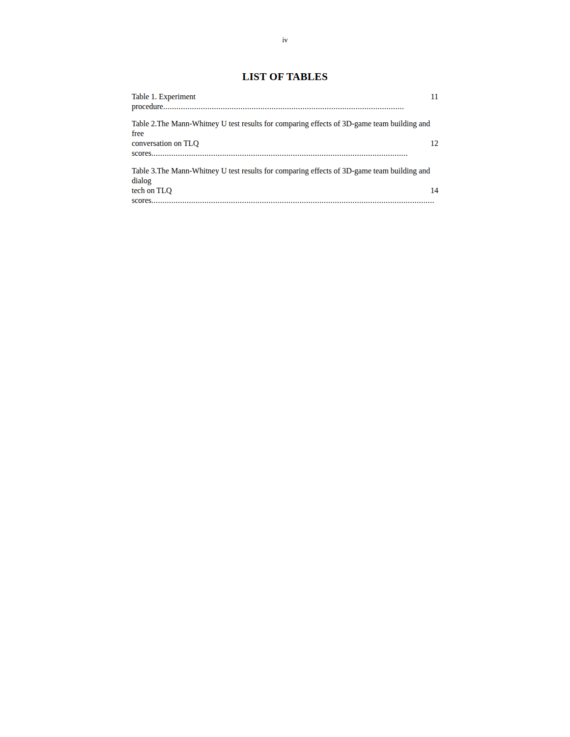iv
LIST OF TABLES
11 Table 1. Experiment procedure.............................................................................................................
Table 2.The Mann-Whitney U test results for comparing effects of 3D-game team building and free
12 conversation on TLQ scores....................................................................................................................
Table 3.The Mann-Whitney U test results for comparing effects of 3D-game team building and dialog
14 tech on TLQ scores................................................................................................................................